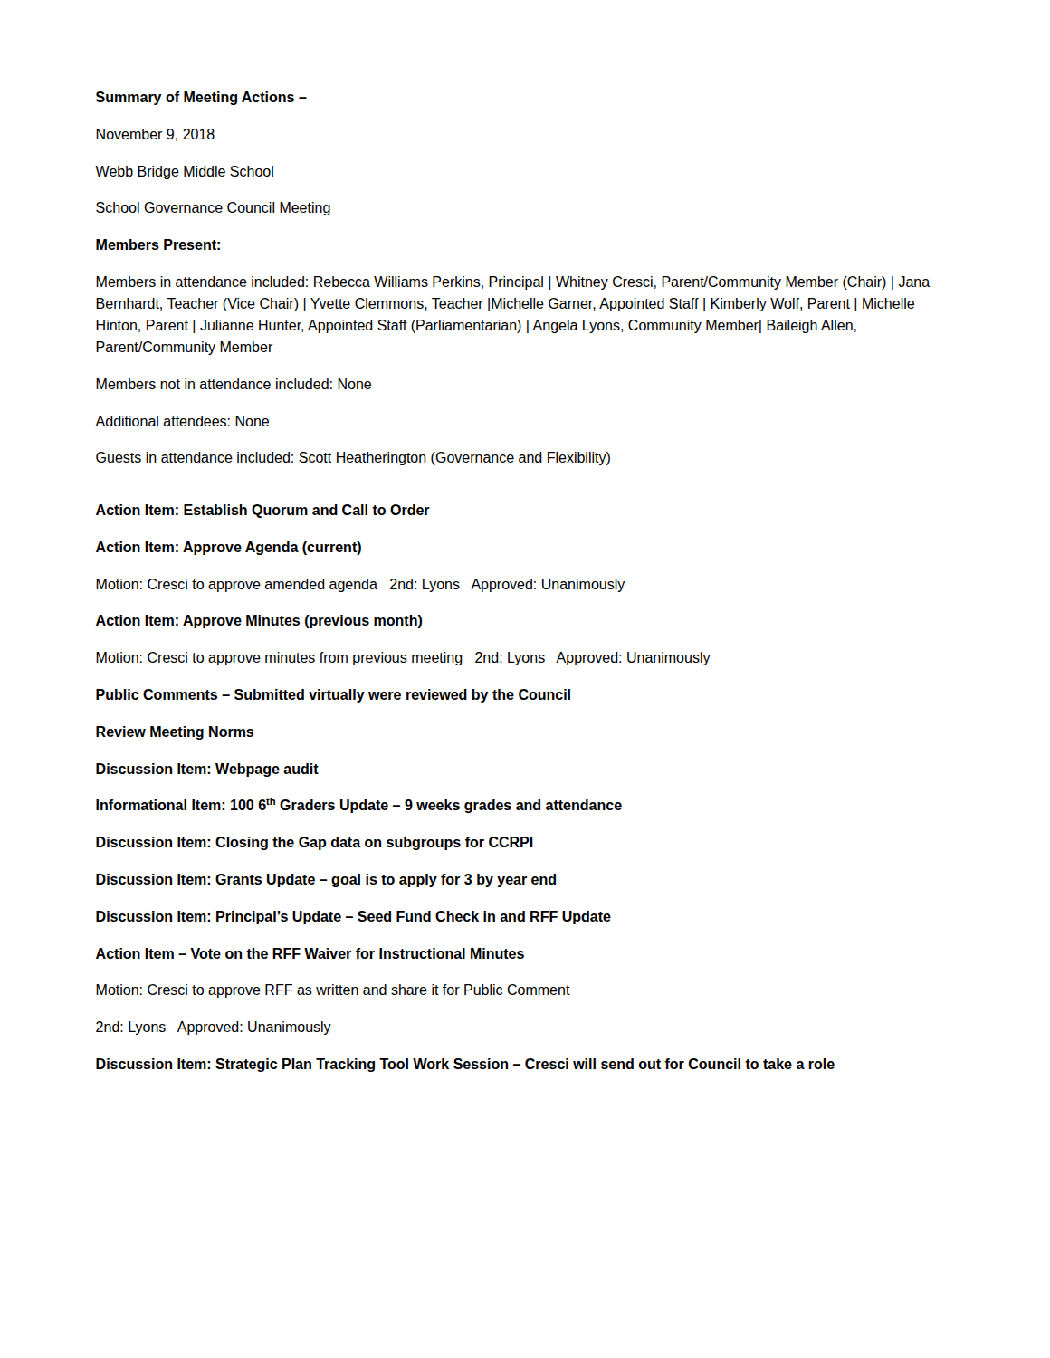Summary of Meeting Actions –
November 9, 2018
Webb Bridge Middle School
School Governance Council Meeting
Members Present:
Members in attendance included: Rebecca Williams Perkins, Principal | Whitney Cresci, Parent/Community Member (Chair) | Jana Bernhardt, Teacher (Vice Chair) | Yvette Clemmons, Teacher |Michelle Garner, Appointed Staff | Kimberly Wolf, Parent | Michelle Hinton, Parent | Julianne Hunter, Appointed Staff (Parliamentarian) | Angela Lyons, Community Member| Baileigh Allen, Parent/Community Member
Members not in attendance included: None
Additional attendees: None
Guests in attendance included: Scott Heatherington (Governance and Flexibility)
Action Item: Establish Quorum and Call to Order
Action Item: Approve Agenda (current)
Motion: Cresci to approve amended agenda 2nd: Lyons Approved: Unanimously
Action Item: Approve Minutes (previous month)
Motion: Cresci to approve minutes from previous meeting 2nd: Lyons Approved: Unanimously
Public Comments – Submitted virtually were reviewed by the Council
Review Meeting Norms
Discussion Item: Webpage audit
Informational Item: 100 6th Graders Update – 9 weeks grades and attendance
Discussion Item: Closing the Gap data on subgroups for CCRPI
Discussion Item: Grants Update – goal is to apply for 3 by year end
Discussion Item: Principal’s Update – Seed Fund Check in and RFF Update
Action Item – Vote on the RFF Waiver for Instructional Minutes
Motion: Cresci to approve RFF as written and share it for Public Comment
2nd: Lyons Approved: Unanimously
Discussion Item: Strategic Plan Tracking Tool Work Session – Cresci will send out for Council to take a role